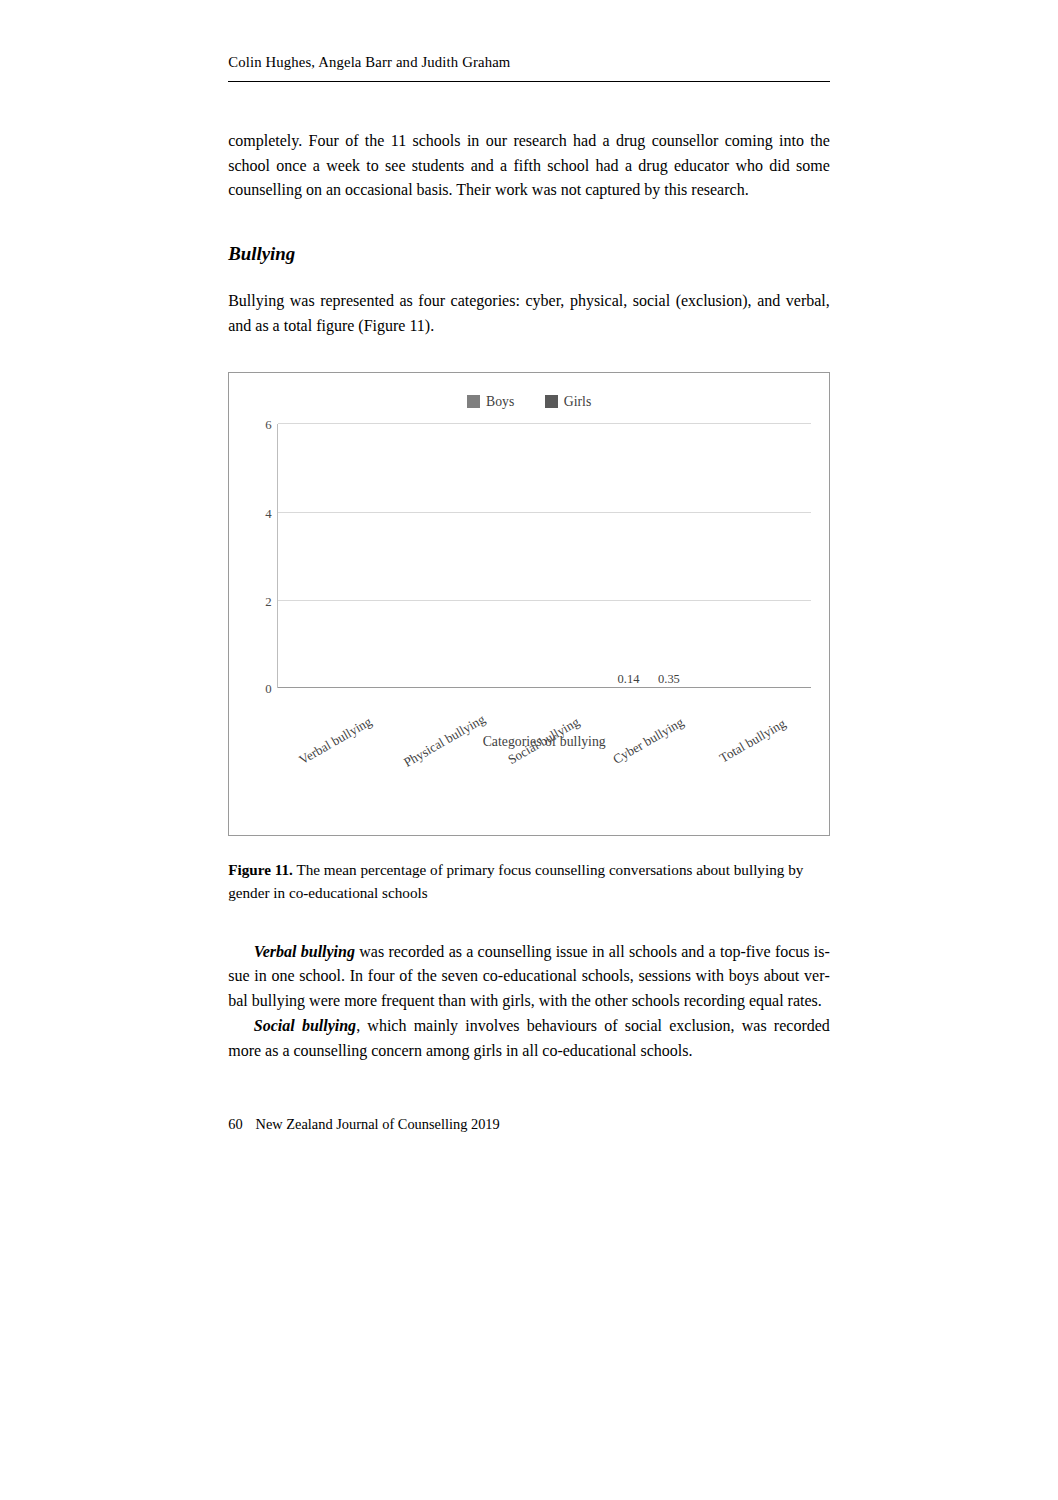Colin Hughes, Angela Barr and Judith Graham
completely. Four of the 11 schools in our research had a drug counsellor coming into the school once a week to see students and a fifth school had a drug educator who did some counselling on an occasional basis. Their work was not captured by this research.
Bullying
Bullying was represented as four categories: cyber, physical, social (exclusion), and verbal, and as a total figure (Figure 11).
Boys Girls
6
4
2
0
3.28
1.28
1
0.78
0.78
2.42
0.14
0.35
5.21
4.85
Verbal bullying
Physical bullying
Social bullying
Cyber bullying
Total bullying
Categories of bullying
Figure 11. The mean percentage of primary focus counselling conversations about bullying by gender in co-educational schools
Verbal bullying was recorded as a counselling issue in all schools and a top-five focus issue in one school. In four of the seven co-educational schools, sessions with boys about verbal bullying were more frequent than with girls, with the other schools recording equal rates.
Social bullying, which mainly involves behaviours of social exclusion, was recorded more as a counselling concern among girls in all co-educational schools.
60 New Zealand Journal of Counselling 2019